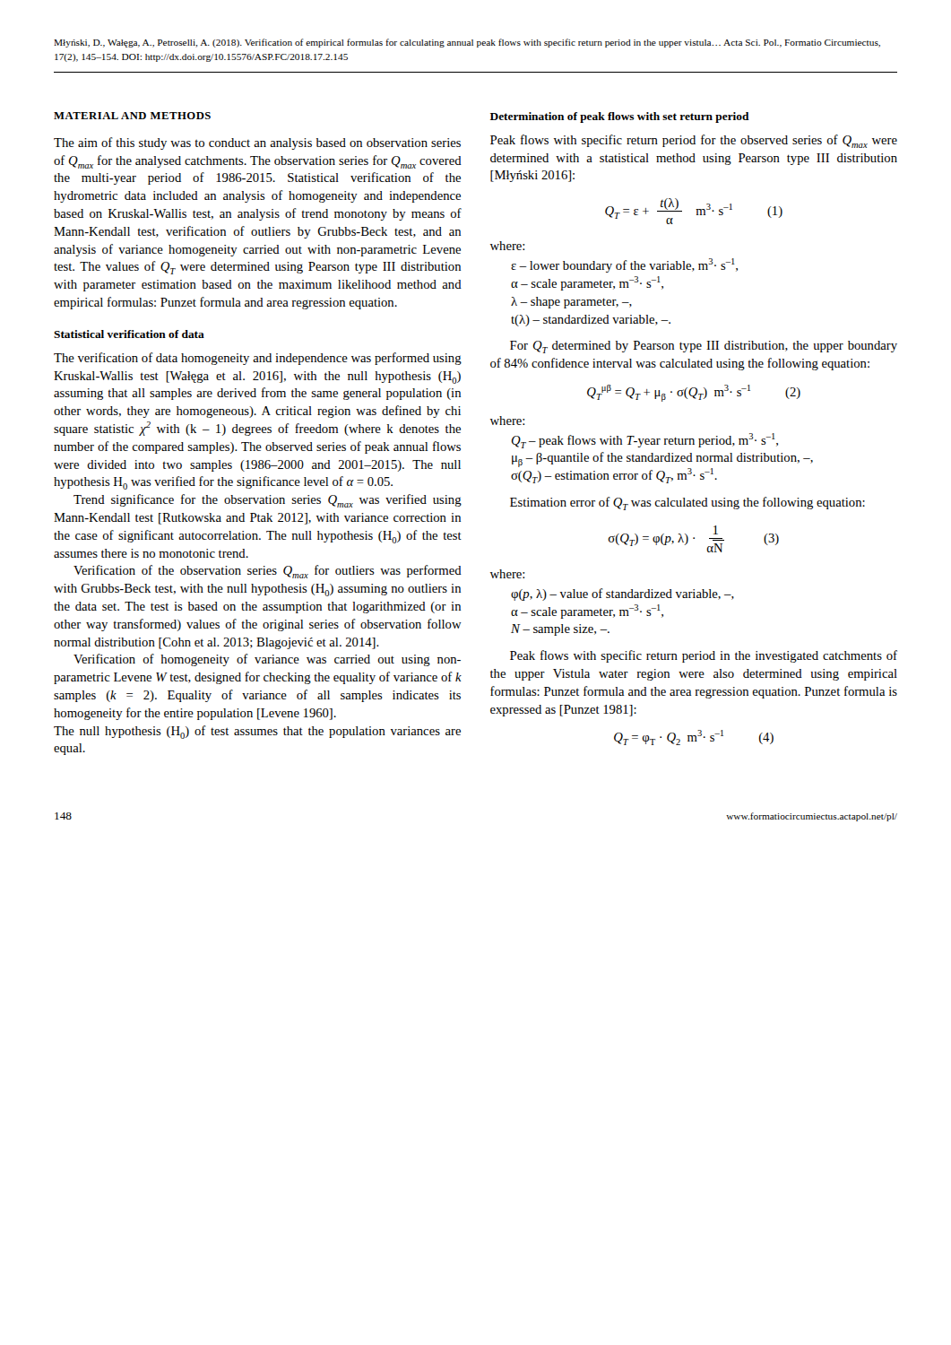Młyński, D., Wałęga, A., Petroselli, A. (2018). Verification of empirical formulas for calculating annual peak flows with specific return period in the upper vistula… Acta Sci. Pol., Formatio Circumiectus, 17(2), 145–154. DOI: http://dx.doi.org/10.15576/ASP.FC/2018.17.2.145
Material and methods
The aim of this study was to conduct an analysis based on observation series of Qmax for the analysed catchments. The observation series for Qmax covered the multi-year period of 1986-2015. Statistical verification of the hydrometric data included an analysis of homogeneity and independence based on Kruskal-Wallis test, an analysis of trend monotony by means of Mann-Kendall test, verification of outliers by Grubbs-Beck test, and an analysis of variance homogeneity carried out with non-parametric Levene test. The values of QT were determined using Pearson type III distribution with parameter estimation based on the maximum likelihood method and empirical formulas: Punzet formula and area regression equation.
Statistical verification of data
The verification of data homogeneity and independence was performed using Kruskal-Wallis test [Wałęga et al. 2016], with the null hypothesis (H0) assuming that all samples are derived from the same general population (in other words, they are homogeneous). A critical region was defined by chi square statistic χ2 with (k – 1) degrees of freedom (where k denotes the number of the compared samples). The observed series of peak annual flows were divided into two samples (1986–2000 and 2001–2015). The null hypothesis H0 was verified for the significance level of α = 0.05.
Trend significance for the observation series Qmax was verified using Mann-Kendall test [Rutkowska and Ptak 2012], with variance correction in the case of significant autocorrelation. The null hypothesis (H0) of the test assumes there is no monotonic trend.
Verification of the observation series Qmax for outliers was performed with Grubbs-Beck test, with the null hypothesis (H0) assuming no outliers in the data set. The test is based on the assumption that logarithmized (or in other way transformed) values of the original series of observation follow normal distribution [Cohn et al. 2013; Blagojević et al. 2014].
Verification of homogeneity of variance was carried out using non-parametric Levene W test, designed for checking the equality of variance of k samples (k = 2). Equality of variance of all samples indicates its homogeneity for the entire population [Levene 1960].
The null hypothesis (H0) of test assumes that the population variances are equal.
Determination of peak flows with set return period
Peak flows with specific return period for the observed series of Qmax were determined with a statistical method using Pearson type III distribution [Młyński 2016]:
QT = ε + t(λ) α m3· s–1 (1)
where:
ε – lower boundary of the variable, m3· s–1,
α – scale parameter, m–3· s–1,
λ – shape parameter, –,
t(λ) – standardized variable, –.
For QT determined by Pearson type III distribution, the upper boundary of 84% confidence interval was calculated using the following equation:
QTμβ = QT + μβ · σ(QT) m3· s–1 (2)
where:
QT – peak flows with T-year return period, m3· s–1,
μβ – β-quantile of the standardized normal distribution, –,
σ(QT) – estimation error of QT, m3· s–1.
Estimation error of QT was calculated using the following equation:
σ(QT) = φ(p, λ) · 1 αN (3)
where:
φ(p, λ) – value of standardized variable, –,
α – scale parameter, m–3· s–1,
N – sample size, –.
Peak flows with specific return period in the investigated catchments of the upper Vistula water region were also determined using empirical formulas: Punzet formula and the area regression equation. Punzet formula is expressed as [Punzet 1981]:
QT = φT · Q2 m3· s–1 (4)
148 www.formatiocircumiectus.actapol.net/pl/